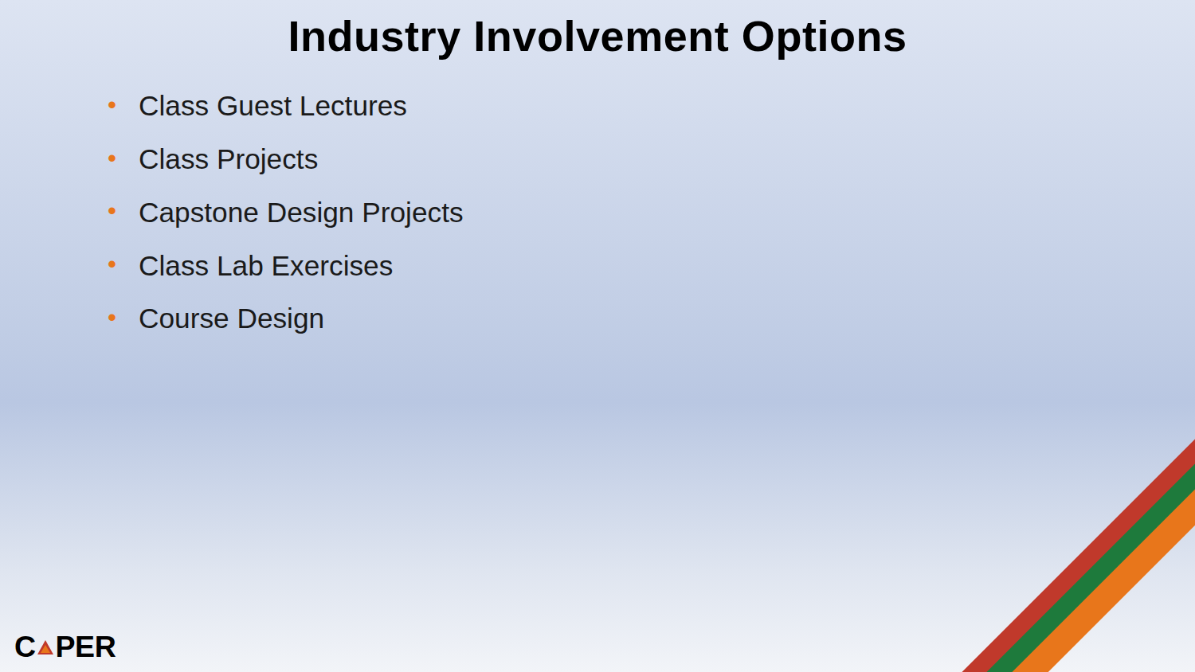Industry Involvement Options
Class Guest Lectures
Class Projects
Capstone Design Projects
Class Lab Exercises
Course Design
C PER